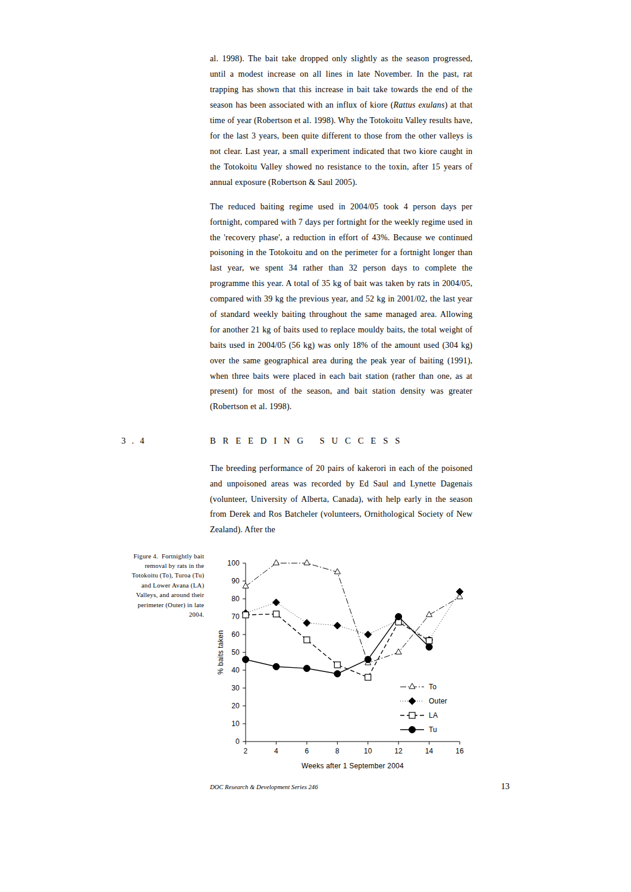al. 1998). The bait take dropped only slightly as the season progressed, until a modest increase on all lines in late November. In the past, rat trapping has shown that this increase in bait take towards the end of the season has been associated with an influx of kiore (Rattus exulans) at that time of year (Robertson et al. 1998). Why the Totokoitu Valley results have, for the last 3 years, been quite different to those from the other valleys is not clear. Last year, a small experiment indicated that two kiore caught in the Totokoitu Valley showed no resistance to the toxin, after 15 years of annual exposure (Robertson & Saul 2005).
The reduced baiting regime used in 2004/05 took 4 person days per fortnight, compared with 7 days per fortnight for the weekly regime used in the 'recovery phase', a reduction in effort of 43%. Because we continued poisoning in the Totokoitu and on the perimeter for a fortnight longer than last year, we spent 34 rather than 32 person days to complete the programme this year. A total of 35 kg of bait was taken by rats in 2004/05, compared with 39 kg the previous year, and 52 kg in 2001/02, the last year of standard weekly baiting throughout the same managed area. Allowing for another 21 kg of baits used to replace mouldy baits, the total weight of baits used in 2004/05 (56 kg) was only 18% of the amount used (304 kg) over the same geographical area during the peak year of baiting (1991), when three baits were placed in each bait station (rather than one, as at present) for most of the season, and bait station density was greater (Robertson et al. 1998).
3 . 4
B R E E D I N G S U C C E S S
The breeding performance of 20 pairs of kakerori in each of the poisoned and unpoisoned areas was recorded by Ed Saul and Lynette Dagenais (volunteer, University of Alberta, Canada), with help early in the season from Derek and Ros Batcheler (volunteers, Ornithological Society of New Zealand). After the
Figure 4. Fortnightly bait removal by rats in the Totokoitu (To), Turoa (Tu) and Lower Avana (LA) Valleys, and around their perimeter (Outer) in late 2004.
0 10 20 30 40 50 60 70 80 90 100 2 4 6 8 10 12 14 16 Weeks after 1 September 2004 % baits taken To Outer LA Tu
DOC Research & Development Series 246
13